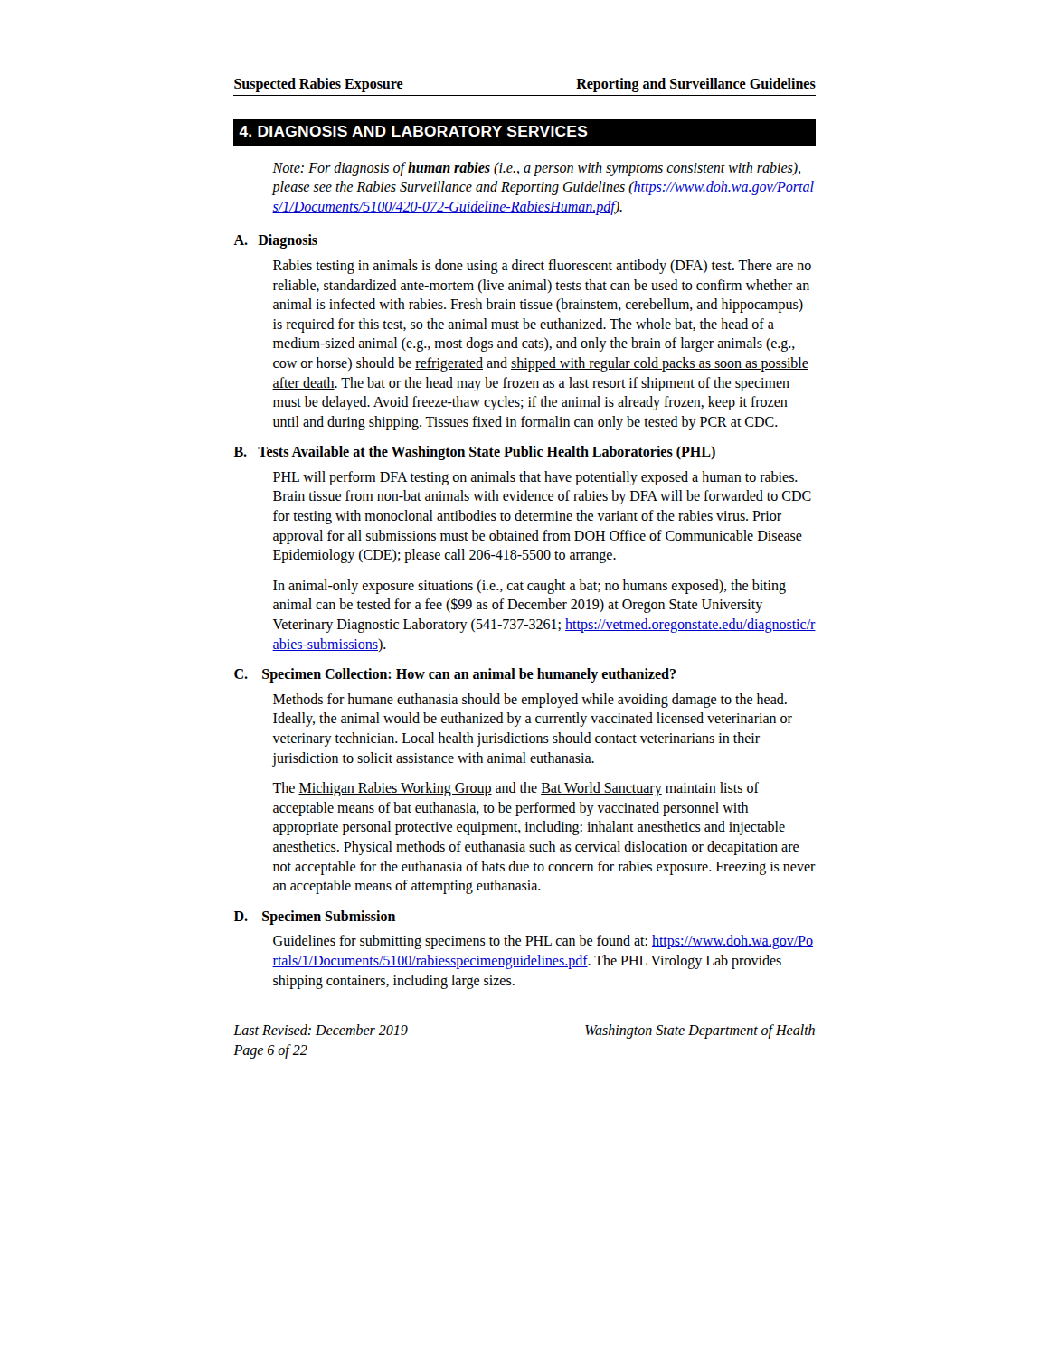Suspected Rabies Exposure
Reporting and Surveillance Guidelines
4. DIAGNOSIS AND LABORATORY SERVICES
Note: For diagnosis of human rabies (i.e., a person with symptoms consistent with rabies), please see the Rabies Surveillance and Reporting Guidelines (https://www.doh.wa.gov/Portals/1/Documents/5100/420-072-Guideline-RabiesHuman.pdf).
A. Diagnosis
Rabies testing in animals is done using a direct fluorescent antibody (DFA) test. There are no reliable, standardized ante-mortem (live animal) tests that can be used to confirm whether an animal is infected with rabies. Fresh brain tissue (brainstem, cerebellum, and hippocampus) is required for this test, so the animal must be euthanized. The whole bat, the head of a medium-sized animal (e.g., most dogs and cats), and only the brain of larger animals (e.g., cow or horse) should be refrigerated and shipped with regular cold packs as soon as possible after death. The bat or the head may be frozen as a last resort if shipment of the specimen must be delayed. Avoid freeze-thaw cycles; if the animal is already frozen, keep it frozen until and during shipping. Tissues fixed in formalin can only be tested by PCR at CDC.
B. Tests Available at the Washington State Public Health Laboratories (PHL)
PHL will perform DFA testing on animals that have potentially exposed a human to rabies. Brain tissue from non-bat animals with evidence of rabies by DFA will be forwarded to CDC for testing with monoclonal antibodies to determine the variant of the rabies virus. Prior approval for all submissions must be obtained from DOH Office of Communicable Disease Epidemiology (CDE); please call 206-418-5500 to arrange.
In animal-only exposure situations (i.e., cat caught a bat; no humans exposed), the biting animal can be tested for a fee ($99 as of December 2019) at Oregon State University Veterinary Diagnostic Laboratory (541-737-3261; https://vetmed.oregonstate.edu/diagnostic/rabies-submissions).
C. Specimen Collection: How can an animal be humanely euthanized?
Methods for humane euthanasia should be employed while avoiding damage to the head. Ideally, the animal would be euthanized by a currently vaccinated licensed veterinarian or veterinary technician. Local health jurisdictions should contact veterinarians in their jurisdiction to solicit assistance with animal euthanasia.
The Michigan Rabies Working Group and the Bat World Sanctuary maintain lists of acceptable means of bat euthanasia, to be performed by vaccinated personnel with appropriate personal protective equipment, including: inhalant anesthetics and injectable anesthetics. Physical methods of euthanasia such as cervical dislocation or decapitation are not acceptable for the euthanasia of bats due to concern for rabies exposure. Freezing is never an acceptable means of attempting euthanasia.
D. Specimen Submission
Guidelines for submitting specimens to the PHL can be found at: https://www.doh.wa.gov/Portals/1/Documents/5100/rabiesspecimenguidelines.pdf. The PHL Virology Lab provides shipping containers, including large sizes.
Last Revised: December 2019 Page 6 of 22
Washington State Department of Health